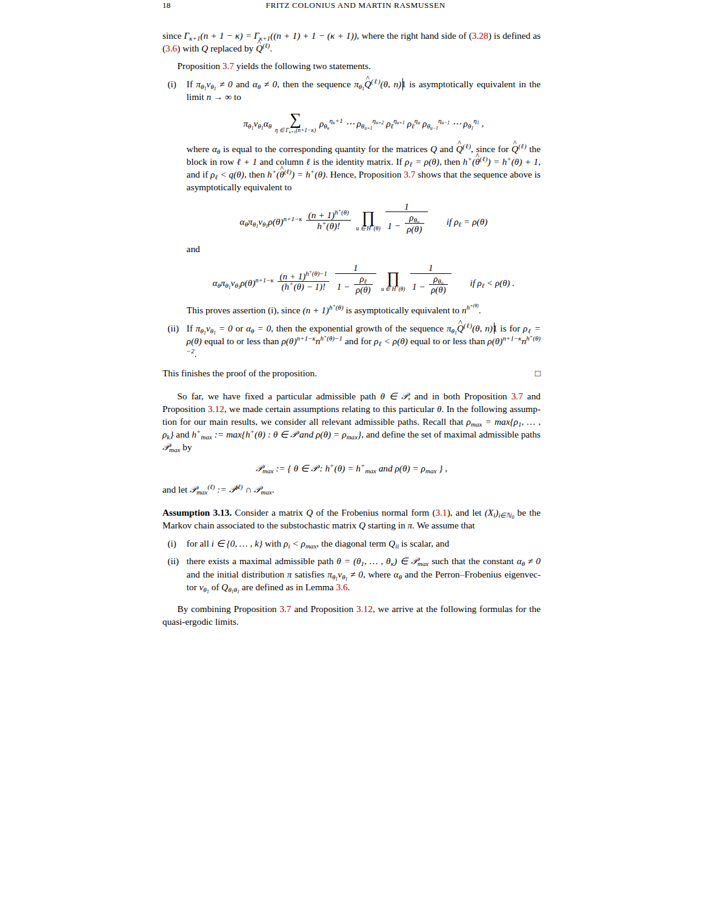18 FRITZ COLONIUS AND MARTIN RASMUSSEN
since Γκ+1(n + 1 − κ) = Γκ+1((n + 1) + 1 − (κ + 1)), where the right hand side of (3.28) is defined as (3.6) with Q replaced by ^Q(ℓ).
Proposition 3.7 yields the following two statements.
(i) If πθ1vθ1 ≠ 0 and αθ ≠ 0, then the sequence πθ1^Q(ℓ)(θ, n) is asymptotically equivalent in the limit n → ∞ to
πθ1vθ1αθ ∑η ∈ Γκ+1(n+1−κ) ρθκηκ+1 ⋯ ρθu+1ηu+2 ρℓηu+1 ρℓηu ρθu−1ηu−1 ⋯ ρθ1η1 ,
where αθ is equal to the corresponding quantity for the matrices Q and ^Q(ℓ), since for ^Q(ℓ) the block in row ℓ + 1 and column ℓ is the identity matrix. If ρℓ = ρ(θ), then h+(^θ(ℓ)) = h+(θ) + 1, and if ρℓ < q(θ), then h+(^θ(ℓ)) = h+(θ). Hence, Proposition 3.7 shows that the sequence above is asymptotically equivalent to
αθπθ1vθ1ρ(θ)n+1−κ (n + 1)h+(θ) h+(θ)! ∏u ∈ H−(θ) 11 − ρθu ρ(θ) if ρℓ = ρ(θ)
and
αθπθ1vθ1ρ(θ)n+1−κ (n + 1)h+(θ)−1(h+(θ) − 1)! 11 − ρℓ ρ(θ) ∏u ∈ H−(θ) 11 − ρθu ρ(θ) if ρℓ < ρ(θ) .
This proves assertion (i), since (n + 1)h+(θ) is asymptotically equivalent to nh+(θ).
(ii) If πθ1vθ1 = 0 or αθ = 0, then the exponential growth of the sequence πθ1^Q(ℓ)(θ, n) is for ρℓ = ρ(θ) equal to or less than ρ(θ)n+1−κnh+(θ)−1 and for ρℓ < ρ(θ) equal to or less than ρ(θ)n+1−κnh+(θ)−2.
This finishes the proof of the proposition.□
So far, we have fixed a particular admissible path θ ∈ 𝒫, and in both Proposition 3.7 and Proposition 3.12, we made certain assumptions relating to this particular θ. In the following assumption for our main results, we consider all relevant admissible paths. Recall that ρmax = max{ρ1, … , ρk} and h+max := max{h+(θ) : θ ∈ 𝒫 and ρ(θ) = ρmax}, and define the set of maximal admissible paths 𝒫max by
𝒫max := { θ ∈ 𝒫 : h+(θ) = h+max and ρ(θ) = ρmax } ,
and let 𝒫max(ℓ) := 𝒫(ℓ) ∩ 𝒫max.
Assumption 3.13. Consider a matrix Q of the Frobenius normal form (3.1), and let (Xi)i∈ℕ0 be the Markov chain associated to the substochastic matrix Q starting in π. We assume that
(i) for all i ∈ {0, … , k} with ρi < ρmax, the diagonal term Qii is scalar, and
(ii) there exists a maximal admissible path θ = (θ1, … , θκ) ∈ 𝒫max such that the constant αθ ≠ 0 and the initial distribution π satisfies πθ1vθ1 ≠ 0, where αθ and the Perron–Frobenius eigenvector vθ1 of Qθ1θ1 are defined as in Lemma 3.6.
By combining Proposition 3.7 and Proposition 3.12, we arrive at the following formulas for the quasi-ergodic limits.